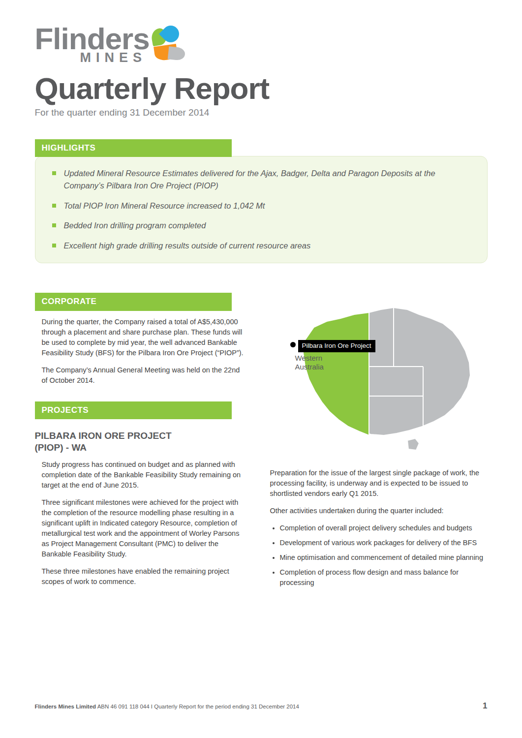Flinders MINES
Quarterly Report
For the quarter ending 31 December 2014
HIGHLIGHTS
Updated Mineral Resource Estimates delivered for the Ajax, Badger, Delta and Paragon Deposits at the Company’s Pilbara Iron Ore Project (PIOP)
Total PIOP Iron Mineral Resource increased to 1,042 Mt
Bedded Iron drilling program completed
Excellent high grade drilling results outside of current resource areas
CORPORATE
During the quarter, the Company raised a total of A$5,430,000 through a placement and share purchase plan. These funds will be used to complete by mid year, the well advanced Bankable Feasibility Study (BFS) for the Pilbara Iron Ore Project (“PIOP”).
The Company’s Annual General Meeting was held on the 22nd of October 2014.
PROJECTS
PILBARA IRON ORE PROJECT
(PIOP) - WA
Study progress has continued on budget and as planned with completion date of the Bankable Feasibility Study remaining on target at the end of June 2015.
Three significant milestones were achieved for the project with the completion of the resource modelling phase resulting in a significant uplift in Indicated category Resource, completion of metallurgical test work and the appointment of Worley Parsons as Project Management Consultant (PMC) to deliver the Bankable Feasibility Study.
These three milestones have enabled the remaining project scopes of work to commence.
Pilbara Iron Ore Project Western
Australia
Preparation for the issue of the largest single package of work, the processing facility, is underway and is expected to be issued to shortlisted vendors early Q1 2015.
Other activities undertaken during the quarter included:
Completion of overall project delivery schedules and budgets
Development of various work packages for delivery of the BFS
Mine optimisation and commencement of detailed mine planning
Completion of process flow design and mass balance for processing
Flinders Mines Limited ABN 46 091 118 044 I Quarterly Report for the period ending 31 December 2014
1